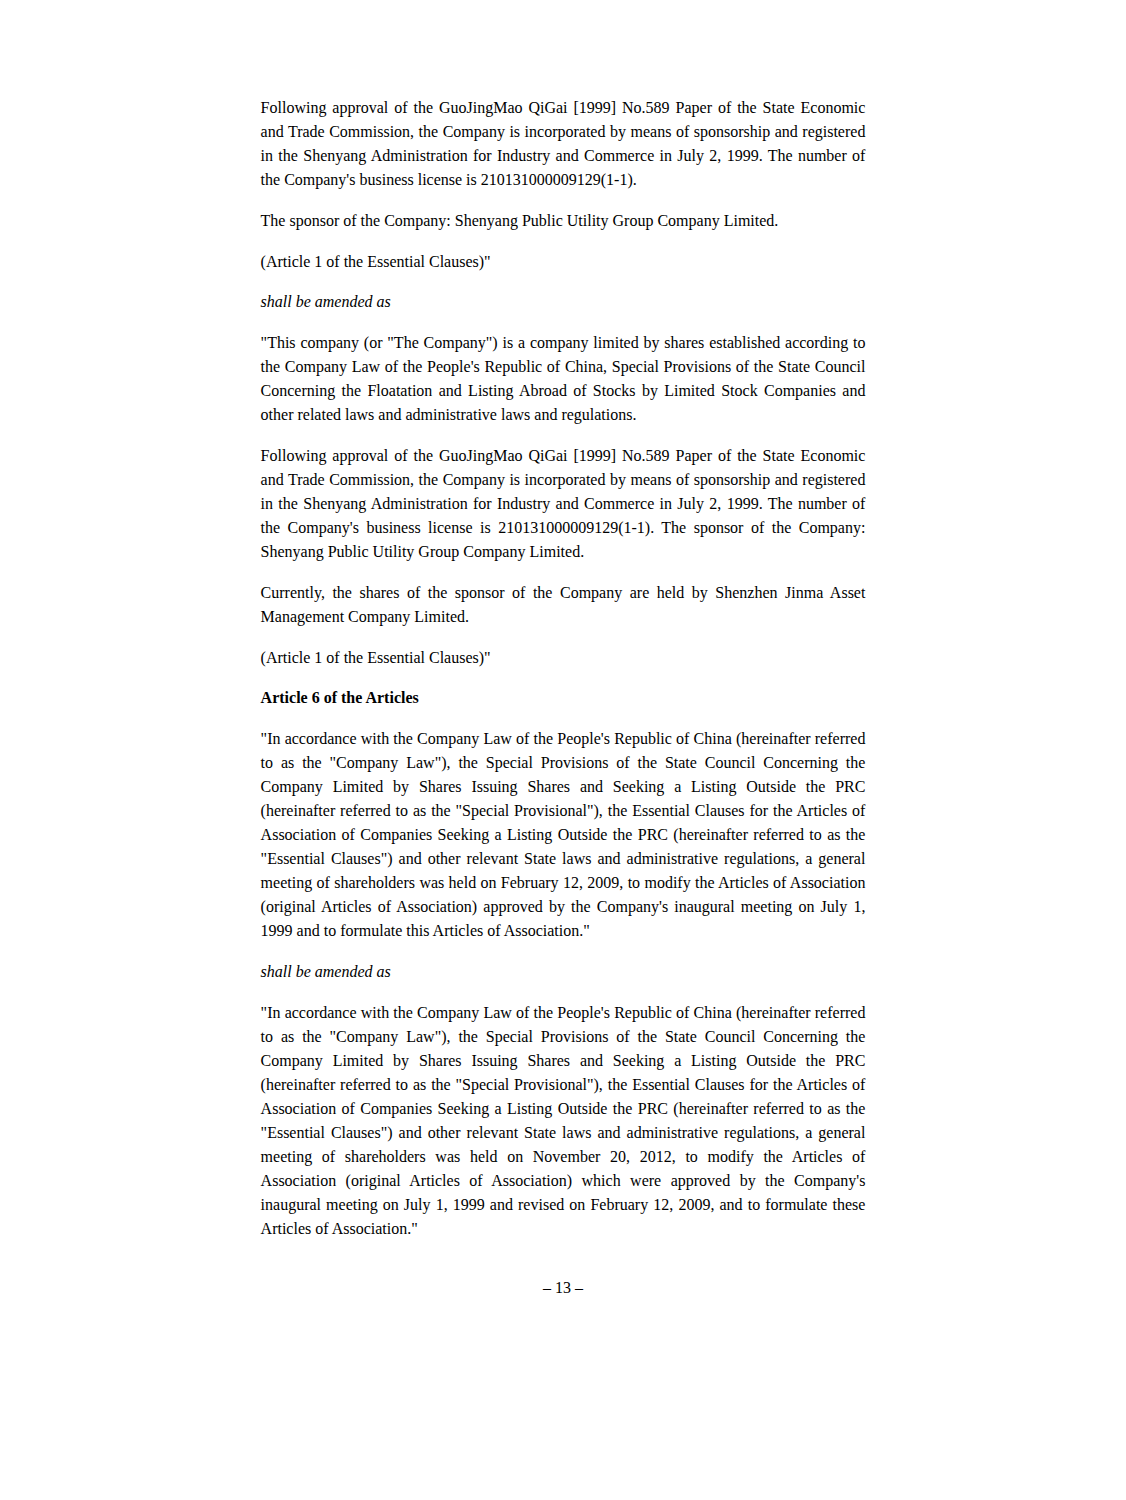Following approval of the GuoJingMao QiGai [1999] No.589 Paper of the State Economic and Trade Commission, the Company is incorporated by means of sponsorship and registered in the Shenyang Administration for Industry and Commerce in July 2, 1999. The number of the Company's business license is 210131000009129(1-1).
The sponsor of the Company: Shenyang Public Utility Group Company Limited.
(Article 1 of the Essential Clauses)"
shall be amended as
"This company (or "The Company") is a company limited by shares established according to the Company Law of the People's Republic of China, Special Provisions of the State Council Concerning the Floatation and Listing Abroad of Stocks by Limited Stock Companies and other related laws and administrative laws and regulations.
Following approval of the GuoJingMao QiGai [1999] No.589 Paper of the State Economic and Trade Commission, the Company is incorporated by means of sponsorship and registered in the Shenyang Administration for Industry and Commerce in July 2, 1999. The number of the Company's business license is 210131000009129(1-1). The sponsor of the Company: Shenyang Public Utility Group Company Limited.
Currently, the shares of the sponsor of the Company are held by Shenzhen Jinma Asset Management Company Limited.
(Article 1 of the Essential Clauses)"
Article 6 of the Articles
"In accordance with the Company Law of the People's Republic of China (hereinafter referred to as the "Company Law"), the Special Provisions of the State Council Concerning the Company Limited by Shares Issuing Shares and Seeking a Listing Outside the PRC (hereinafter referred to as the "Special Provisional"), the Essential Clauses for the Articles of Association of Companies Seeking a Listing Outside the PRC (hereinafter referred to as the "Essential Clauses") and other relevant State laws and administrative regulations, a general meeting of shareholders was held on February 12, 2009, to modify the Articles of Association (original Articles of Association) approved by the Company's inaugural meeting on July 1, 1999 and to formulate this Articles of Association."
shall be amended as
"In accordance with the Company Law of the People's Republic of China (hereinafter referred to as the "Company Law"), the Special Provisions of the State Council Concerning the Company Limited by Shares Issuing Shares and Seeking a Listing Outside the PRC (hereinafter referred to as the "Special Provisional"), the Essential Clauses for the Articles of Association of Companies Seeking a Listing Outside the PRC (hereinafter referred to as the "Essential Clauses") and other relevant State laws and administrative regulations, a general meeting of shareholders was held on November 20, 2012, to modify the Articles of Association (original Articles of Association) which were approved by the Company's inaugural meeting on July 1, 1999 and revised on February 12, 2009, and to formulate these Articles of Association."
– 13 –